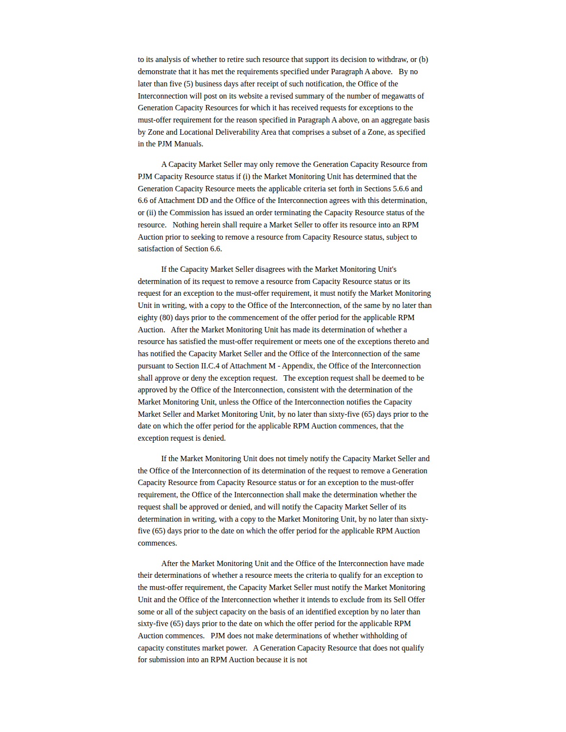to its analysis of whether to retire such resource that support its decision to withdraw, or (b) demonstrate that it has met the requirements specified under Paragraph A above. By no later than five (5) business days after receipt of such notification, the Office of the Interconnection will post on its website a revised summary of the number of megawatts of Generation Capacity Resources for which it has received requests for exceptions to the must-offer requirement for the reason specified in Paragraph A above, on an aggregate basis by Zone and Locational Deliverability Area that comprises a subset of a Zone, as specified in the PJM Manuals.
A Capacity Market Seller may only remove the Generation Capacity Resource from PJM Capacity Resource status if (i) the Market Monitoring Unit has determined that the Generation Capacity Resource meets the applicable criteria set forth in Sections 5.6.6 and 6.6 of Attachment DD and the Office of the Interconnection agrees with this determination, or (ii) the Commission has issued an order terminating the Capacity Resource status of the resource. Nothing herein shall require a Market Seller to offer its resource into an RPM Auction prior to seeking to remove a resource from Capacity Resource status, subject to satisfaction of Section 6.6.
If the Capacity Market Seller disagrees with the Market Monitoring Unit's determination of its request to remove a resource from Capacity Resource status or its request for an exception to the must-offer requirement, it must notify the Market Monitoring Unit in writing, with a copy to the Office of the Interconnection, of the same by no later than eighty (80) days prior to the commencement of the offer period for the applicable RPM Auction. After the Market Monitoring Unit has made its determination of whether a resource has satisfied the must-offer requirement or meets one of the exceptions thereto and has notified the Capacity Market Seller and the Office of the Interconnection of the same pursuant to Section II.C.4 of Attachment M - Appendix, the Office of the Interconnection shall approve or deny the exception request. The exception request shall be deemed to be approved by the Office of the Interconnection, consistent with the determination of the Market Monitoring Unit, unless the Office of the Interconnection notifies the Capacity Market Seller and Market Monitoring Unit, by no later than sixty-five (65) days prior to the date on which the offer period for the applicable RPM Auction commences, that the exception request is denied.
If the Market Monitoring Unit does not timely notify the Capacity Market Seller and the Office of the Interconnection of its determination of the request to remove a Generation Capacity Resource from Capacity Resource status or for an exception to the must-offer requirement, the Office of the Interconnection shall make the determination whether the request shall be approved or denied, and will notify the Capacity Market Seller of its determination in writing, with a copy to the Market Monitoring Unit, by no later than sixty-five (65) days prior to the date on which the offer period for the applicable RPM Auction commences.
After the Market Monitoring Unit and the Office of the Interconnection have made their determinations of whether a resource meets the criteria to qualify for an exception to the must-offer requirement, the Capacity Market Seller must notify the Market Monitoring Unit and the Office of the Interconnection whether it intends to exclude from its Sell Offer some or all of the subject capacity on the basis of an identified exception by no later than sixty-five (65) days prior to the date on which the offer period for the applicable RPM Auction commences. PJM does not make determinations of whether withholding of capacity constitutes market power. A Generation Capacity Resource that does not qualify for submission into an RPM Auction because it is not